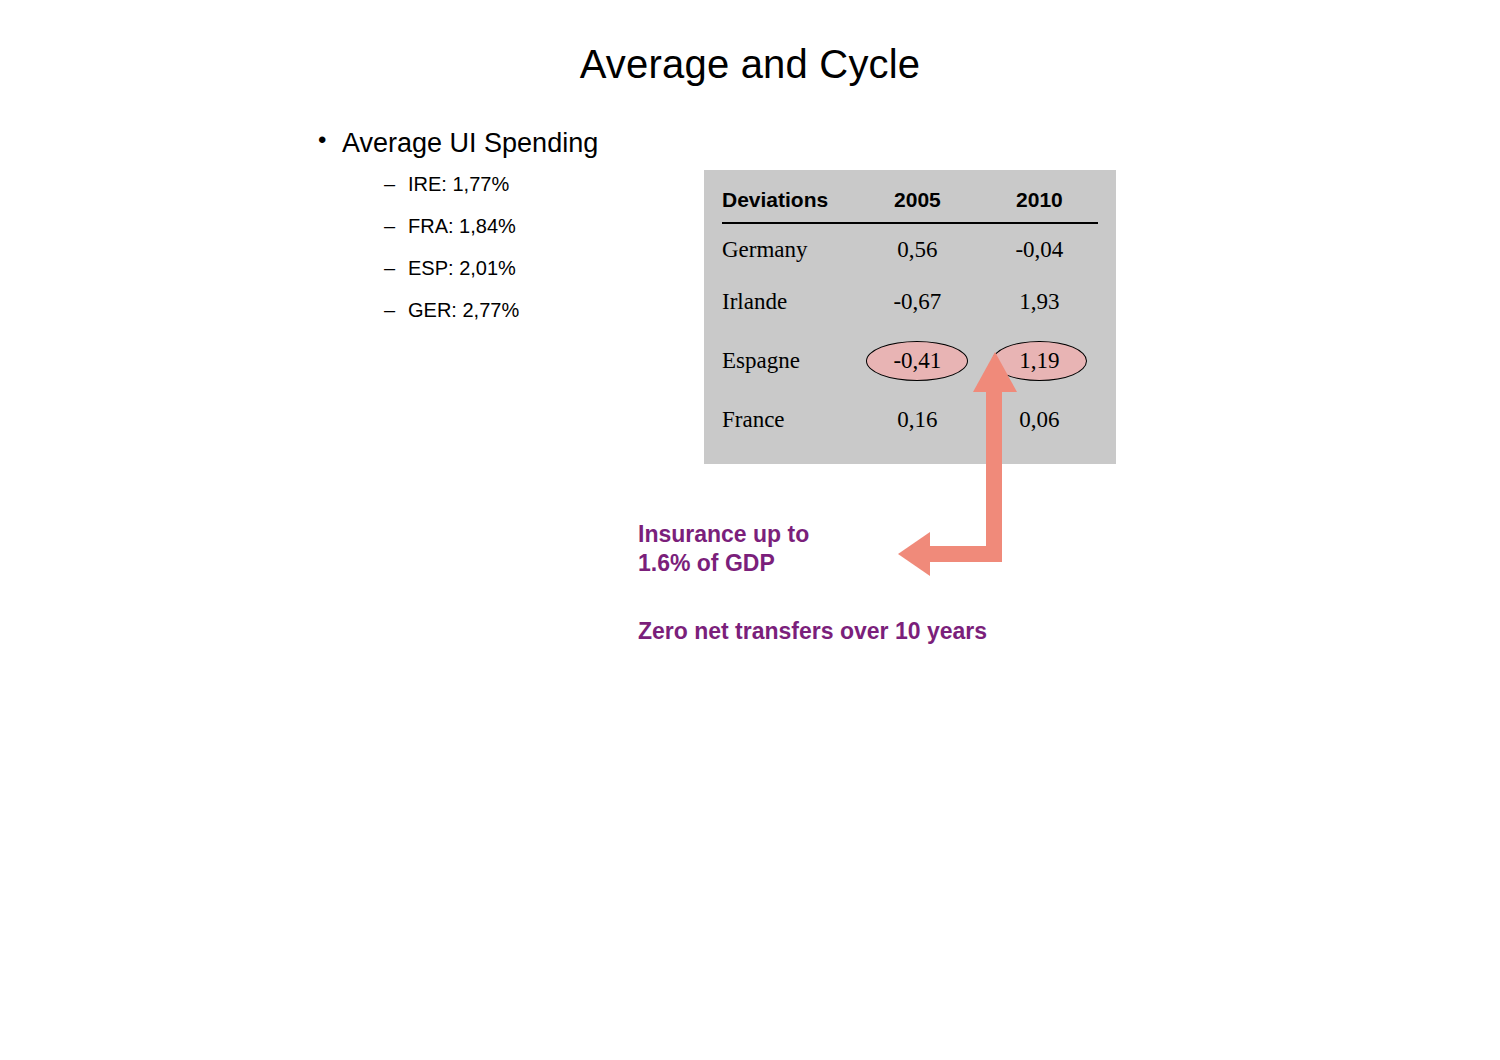Average and Cycle
Average UI Spending
IRE: 1,77%
FRA: 1,84%
ESP: 2,01%
GER: 2,77%
| Deviations | 2005 | 2010 |
| --- | --- | --- |
| Germany | 0,56 | -0,04 |
| Irlande | -0,67 | 1,93 |
| Espagne | -0,41 | 1,19 |
| France | 0,16 | 0,06 |
Insurance up to
1.6% of GDP
Zero net transfers over 10 years